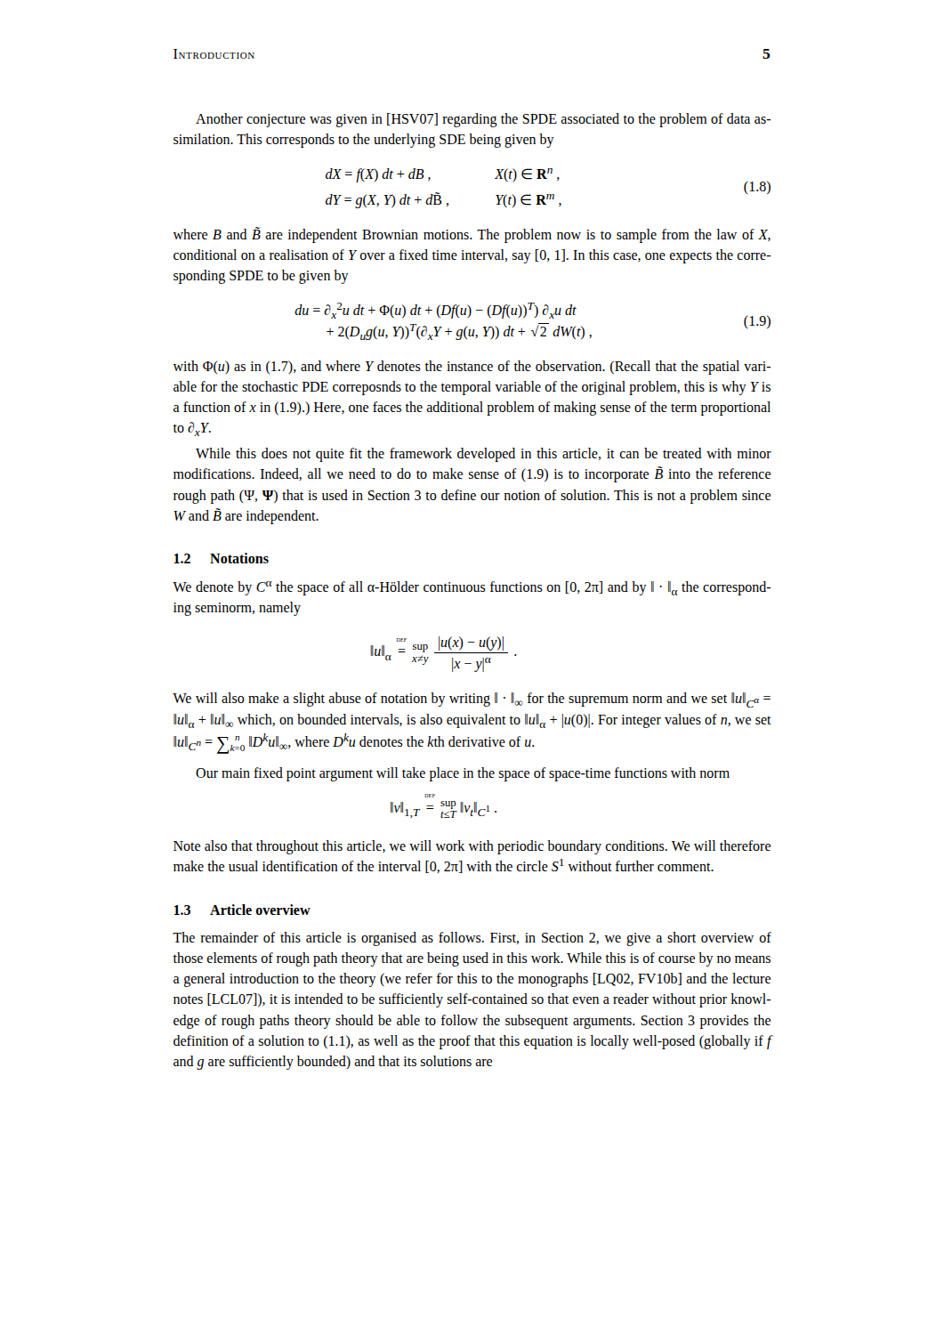Introduction 5
Another conjecture was given in [HSV07] regarding the SPDE associated to the problem of data assimilation. This corresponds to the underlying SDE being given by
dX = f(X) dt + dB , X(t) ∈ Rn , dY = g(X, Y) dt + dB̃ , Y(t) ∈ Rm ,
(1.8)
where B and B̃ are independent Brownian motions. The problem now is to sample from the law of X, conditional on a realisation of Y over a fixed time interval, say [0, 1]. In this case, one expects the corresponding SPDE to be given by
du = ∂x2u dt + Φ(u) dt + (Df(u) − (Df(u))T) ∂xu dt
+ 2(Dug(u, Y))T(∂xY + g(u, Y)) dt + √2 dW(t) ,
(1.9)
with Φ(u) as in (1.7), and where Y denotes the instance of the observation. (Recall that the spatial variable for the stochastic PDE correposnds to the temporal variable of the original problem, this is why Y is a function of x in (1.9).) Here, one faces the additional problem of making sense of the term proportional to ∂xY.
While this does not quite fit the framework developed in this article, it can be treated with minor modifications. Indeed, all we need to do to make sense of (1.9) is to incorporate B̃ into the reference rough path (Ψ, Ψ) that is used in Section 3 to define our notion of solution. This is not a problem since W and B̃ are independent.
1.2 Notations
We denote by Cα the space of all α-Hölder continuous functions on [0, 2π] and by ‖ · ‖α the corresponding seminorm, namely
‖u‖α def= sup x≠y |u(x) − u(y)| |x − y|α .
We will also make a slight abuse of notation by writing ‖ · ‖∞ for the supremum norm and we set ‖u‖Cα = ‖u‖α + ‖u‖∞ which, on bounded intervals, is also equivalent to ‖u‖α + |u(0)|. For integer values of n, we set ‖u‖Cn = ∑nk=0 ‖Dku‖∞, where Dku denotes the kth derivative of u.
Our main fixed point argument will take place in the space of space-time functions with norm
‖v‖1,T def= sup t≤T ‖vt‖C1 .
Note also that throughout this article, we will work with periodic boundary conditions. We will therefore make the usual identification of the interval [0, 2π] with the circle S1 without further comment.
1.3 Article overview
The remainder of this article is organised as follows. First, in Section 2, we give a short overview of those elements of rough path theory that are being used in this work. While this is of course by no means a general introduction to the theory (we refer for this to the monographs [LQ02, FV10b] and the lecture notes [LCL07]), it is intended to be sufficiently self-contained so that even a reader without prior knowledge of rough paths theory should be able to follow the subsequent arguments. Section 3 provides the definition of a solution to (1.1), as well as the proof that this equation is locally well-posed (globally if f and g are sufficiently bounded) and that its solutions are